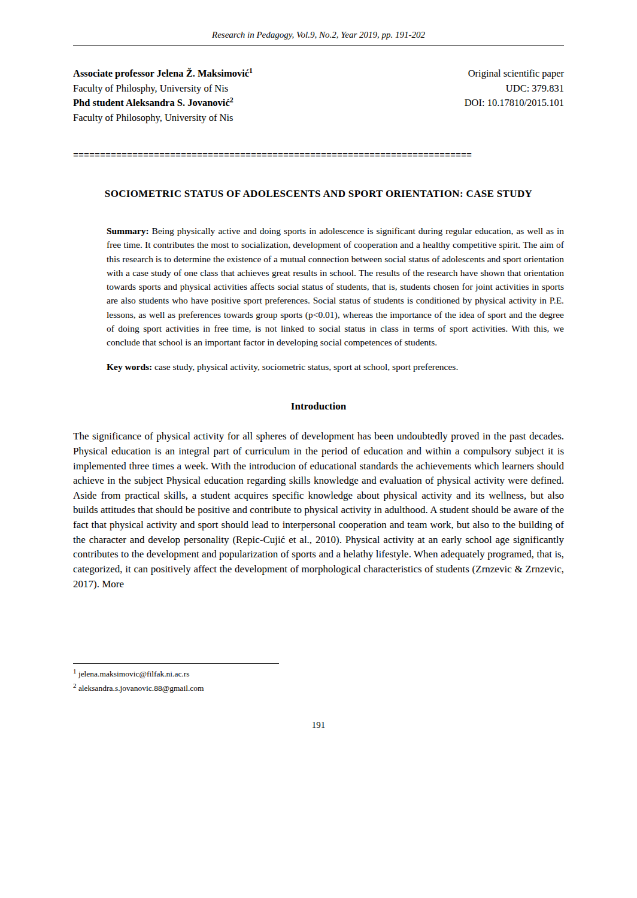Research in Pedagogy, Vol.9, No.2, Year 2019, pp. 191-202
| Associate professor Jelena Ž. Maksimović 1 | Original scientific paper |
| Faculty of Philosphy, University of Nis | UDC: 379.831 |
| Phd student Aleksandra S. Jovanović 2 | DOI: 10.17810/2015.101 |
| Faculty of Philosophy, University of Nis | |
==========================================================================
Sociometric status of adolescents and sport orientation: case study
Summary: Being physically active and doing sports in adolescence is significant during regular education, as well as in free time. It contributes the most to socialization, development of cooperation and a healthy competitive spirit. The aim of this research is to determine the existence of a mutual connection between social status of adolescents and sport orientation with a case study of one class that achieves great results in school. The results of the research have shown that orientation towards sports and physical activities affects social status of students, that is, students chosen for joint activities in sports are also students who have positive sport preferences. Social status of students is conditioned by physical activity in P.E. lessons, as well as preferences towards group sports (p<0.01), whereas the importance of the idea of sport and the degree of doing sport activities in free time, is not linked to social status in class in terms of sport activities. With this, we conclude that school is an important factor in developing social competences of students.
Key words: case study, physical activity, sociometric status, sport at school, sport preferences.
Introduction
The significance of physical activity for all spheres of development has been undoubtedly proved in the past decades. Physical education is an integral part of curriculum in the period of education and within a compulsory subject it is implemented three times a week. With the introducion of educational standards the achievements which learners should achieve in the subject Physical education regarding skills knowledge and evaluation of physical activity were defined. Aside from practical skills, a student acquires specific knowledge about physical activity and its wellness, but also builds attitudes that should be positive and contribute to physical activity in adulthood. A student should be aware of the fact that physical activity and sport should lead to interpersonal cooperation and team work, but also to the building of the character and develop personality (Repic-Cujić et al., 2010). Physical activity at an early school age significantly contributes to the development and popularization of sports and a helathy lifestyle. When adequately programed, that is, categorized, it can positively affect the development of morphological characteristics of students (Zrnzevic & Zrnzevic, 2017). More
1 jelena.maksimovic@filfak.ni.ac.rs
2 aleksandra.s.jovanovic.88@gmail.com
191